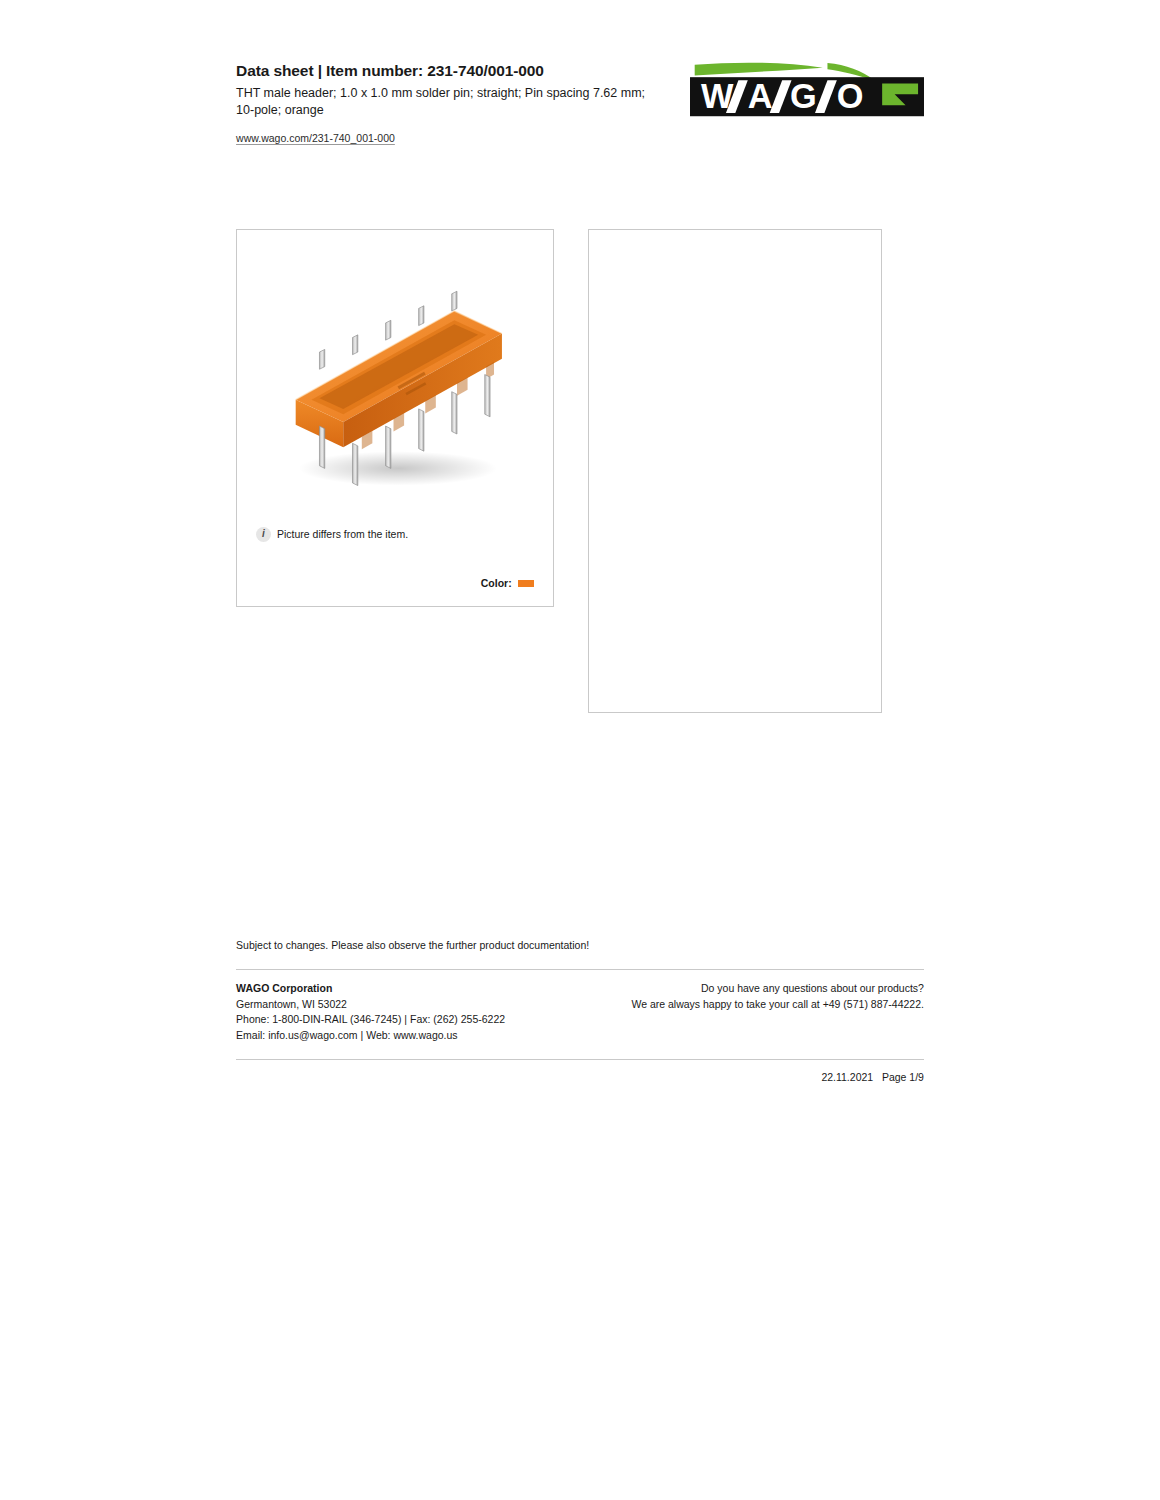Data sheet | Item number: 231-740/001-000
THT male header; 1.0 x 1.0 mm solder pin; straight; Pin spacing 7.62 mm; 10-pole; orange
www.wago.com/231-740_001-000
W A G O
i Picture differs from the item.
Color:
Subject to changes. Please also observe the further product documentation!
WAGO Corporation
Germantown, WI 53022
Phone: 1-800-DIN-RAIL (346-7245) | Fax: (262) 255-6222
Email: info.us@wago.com | Web: www.wago.us
Do you have any questions about our products?
We are always happy to take your call at +49 (571) 887-44222.
22.11.2021 Page 1/9